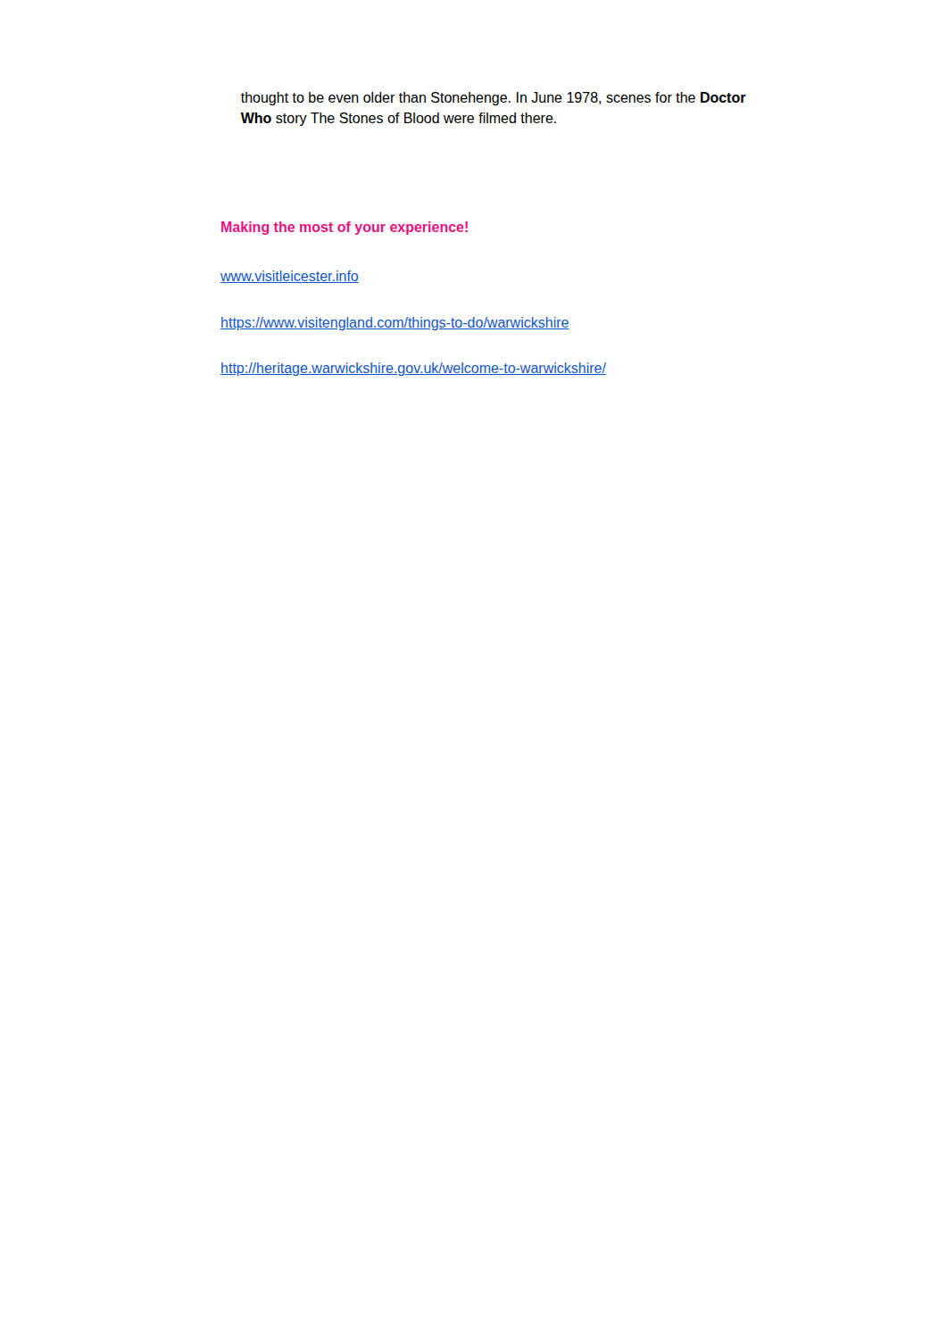thought to be even older than Stonehenge. In June 1978, scenes for the Doctor Who story The Stones of Blood were filmed there.
Making the most of your experience!
www.visitleicester.info
https://www.visitengland.com/things-to-do/warwickshire
http://heritage.warwickshire.gov.uk/welcome-to-warwickshire/